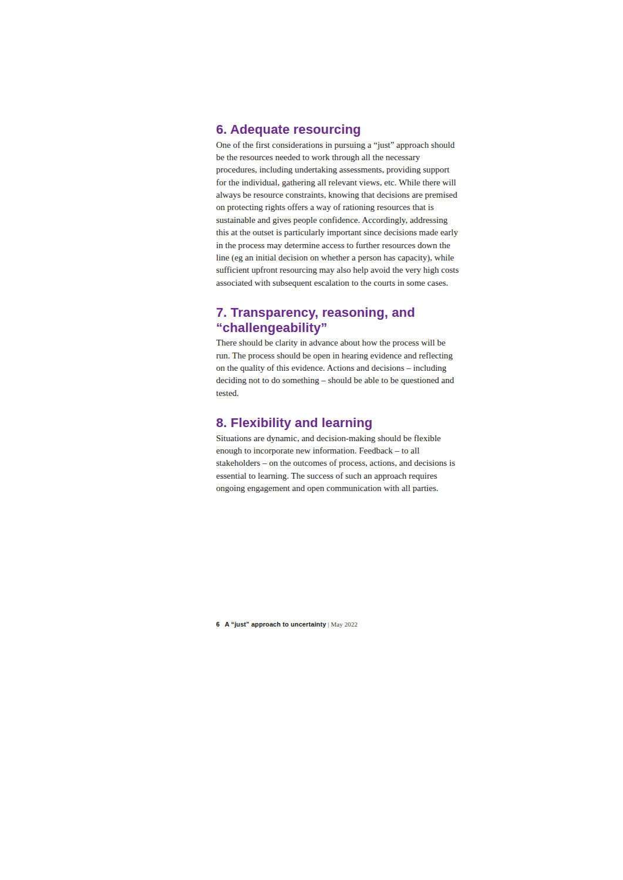6. Adequate resourcing
One of the first considerations in pursuing a “just” approach should be the resources needed to work through all the necessary procedures, including undertaking assessments, providing support for the individual, gathering all relevant views, etc. While there will always be resource constraints, knowing that decisions are premised on protecting rights offers a way of rationing resources that is sustainable and gives people confidence. Accordingly, addressing this at the outset is particularly important since decisions made early in the process may determine access to further resources down the line (eg an initial decision on whether a person has capacity), while sufficient upfront resourcing may also help avoid the very high costs associated with subsequent escalation to the courts in some cases.
7. Transparency, reasoning, and “challengeability”
There should be clarity in advance about how the process will be run. The process should be open in hearing evidence and reflecting on the quality of this evidence. Actions and decisions – including deciding not to do something – should be able to be questioned and tested.
8. Flexibility and learning
Situations are dynamic, and decision-making should be flexible enough to incorporate new information. Feedback – to all stakeholders – on the outcomes of process, actions, and decisions is essential to learning. The success of such an approach requires ongoing engagement and open communication with all parties.
6 A “just” approach to uncertainty | May 2022